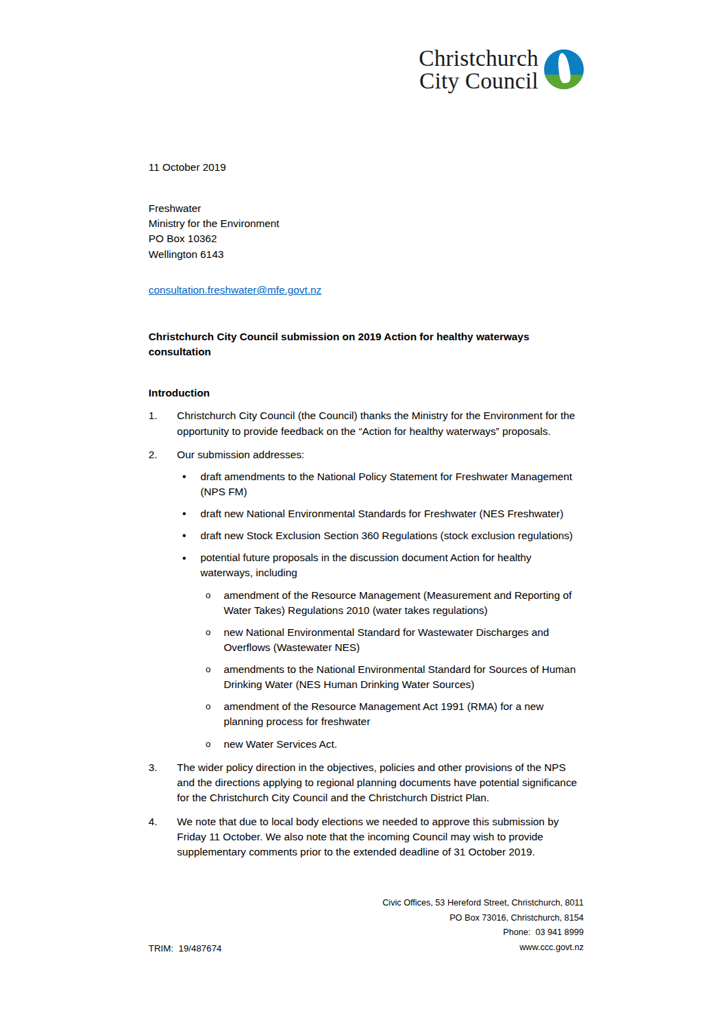Christchurch City Council
11 October 2019
Freshwater
Ministry for the Environment
PO Box 10362
Wellington 6143
consultation.freshwater@mfe.govt.nz
Christchurch City Council submission on 2019 Action for healthy waterways consultation
Introduction
Christchurch City Council (the Council) thanks the Ministry for the Environment for the opportunity to provide feedback on the “Action for healthy waterways” proposals.
Our submission addresses:
draft amendments to the National Policy Statement for Freshwater Management (NPS FM)
draft new National Environmental Standards for Freshwater (NES Freshwater)
draft new Stock Exclusion Section 360 Regulations (stock exclusion regulations)
potential future proposals in the discussion document Action for healthy waterways, including
amendment of the Resource Management (Measurement and Reporting of Water Takes) Regulations 2010 (water takes regulations)
new National Environmental Standard for Wastewater Discharges and Overflows (Wastewater NES)
amendments to the National Environmental Standard for Sources of Human Drinking Water (NES Human Drinking Water Sources)
amendment of the Resource Management Act 1991 (RMA) for a new planning process for freshwater
new Water Services Act.
The wider policy direction in the objectives, policies and other provisions of the NPS and the directions applying to regional planning documents have potential significance for the Christchurch City Council and the Christchurch District Plan.
We note that due to local body elections we needed to approve this submission by Friday 11 October. We also note that the incoming Council may wish to provide supplementary comments prior to the extended deadline of 31 October 2019.
Civic Offices, 53 Hereford Street, Christchurch, 8011
PO Box 73016, Christchurch, 8154
Phone: 03 941 8999
www.ccc.govt.nz
TRIM: 19/487674